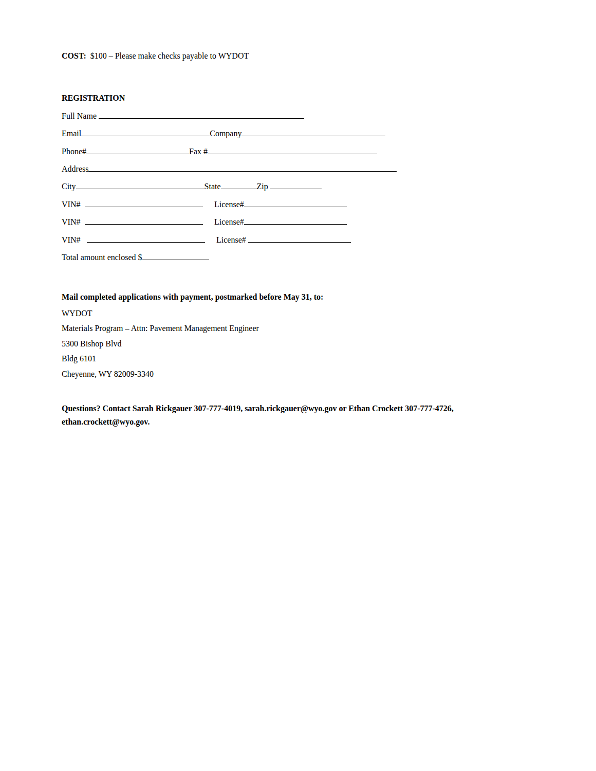COST: $100 – Please make checks payable to WYDOT
REGISTRATION
Full Name
Email Company
Phone# Fax #
Address
City State Zip
VIN# License#
VIN# License#
VIN# License#
Total amount enclosed $
Mail completed applications with payment, postmarked before May 31, to:
WYDOT
Materials Program – Attn: Pavement Management Engineer
5300 Bishop Blvd
Bldg 6101
Cheyenne, WY 82009-3340
Questions? Contact Sarah Rickgauer 307-777-4019, sarah.rickgauer@wyo.gov or Ethan Crockett 307-777-4726, ethan.crockett@wyo.gov.